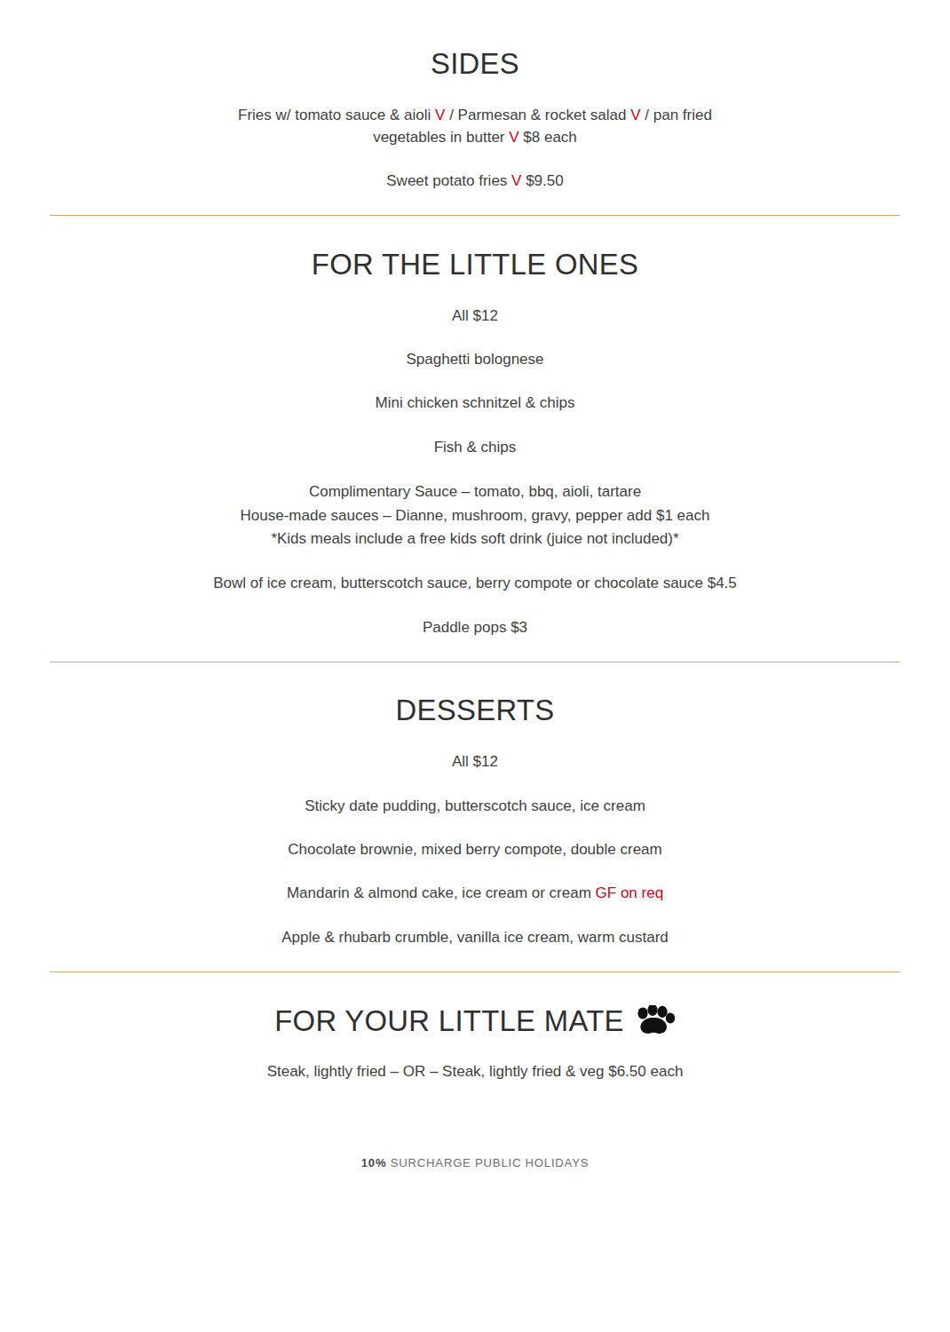SIDES
Fries w/ tomato sauce & aioli V / Parmesan & rocket salad V / pan fried vegetables in butter V $8 each
Sweet potato fries V $9.50
FOR THE LITTLE ONES
All $12
Spaghetti bolognese
Mini chicken schnitzel & chips
Fish & chips
Complimentary Sauce – tomato, bbq, aioli, tartare
House-made sauces – Dianne, mushroom, gravy, pepper add $1 each
*Kids meals include a free kids soft drink (juice not included)*
Bowl of ice cream, butterscotch sauce, berry compote or chocolate sauce $4.5
Paddle pops $3
DESSERTS
All $12
Sticky date pudding, butterscotch sauce, ice cream
Chocolate brownie, mixed berry compote, double cream
Mandarin & almond cake, ice cream or cream GF on req
Apple & rhubarb crumble, vanilla ice cream, warm custard
FOR YOUR LITTLE MATE
Steak, lightly fried – OR – Steak, lightly fried & veg $6.50 each
10% SURCHARGE PUBLIC HOLIDAYS